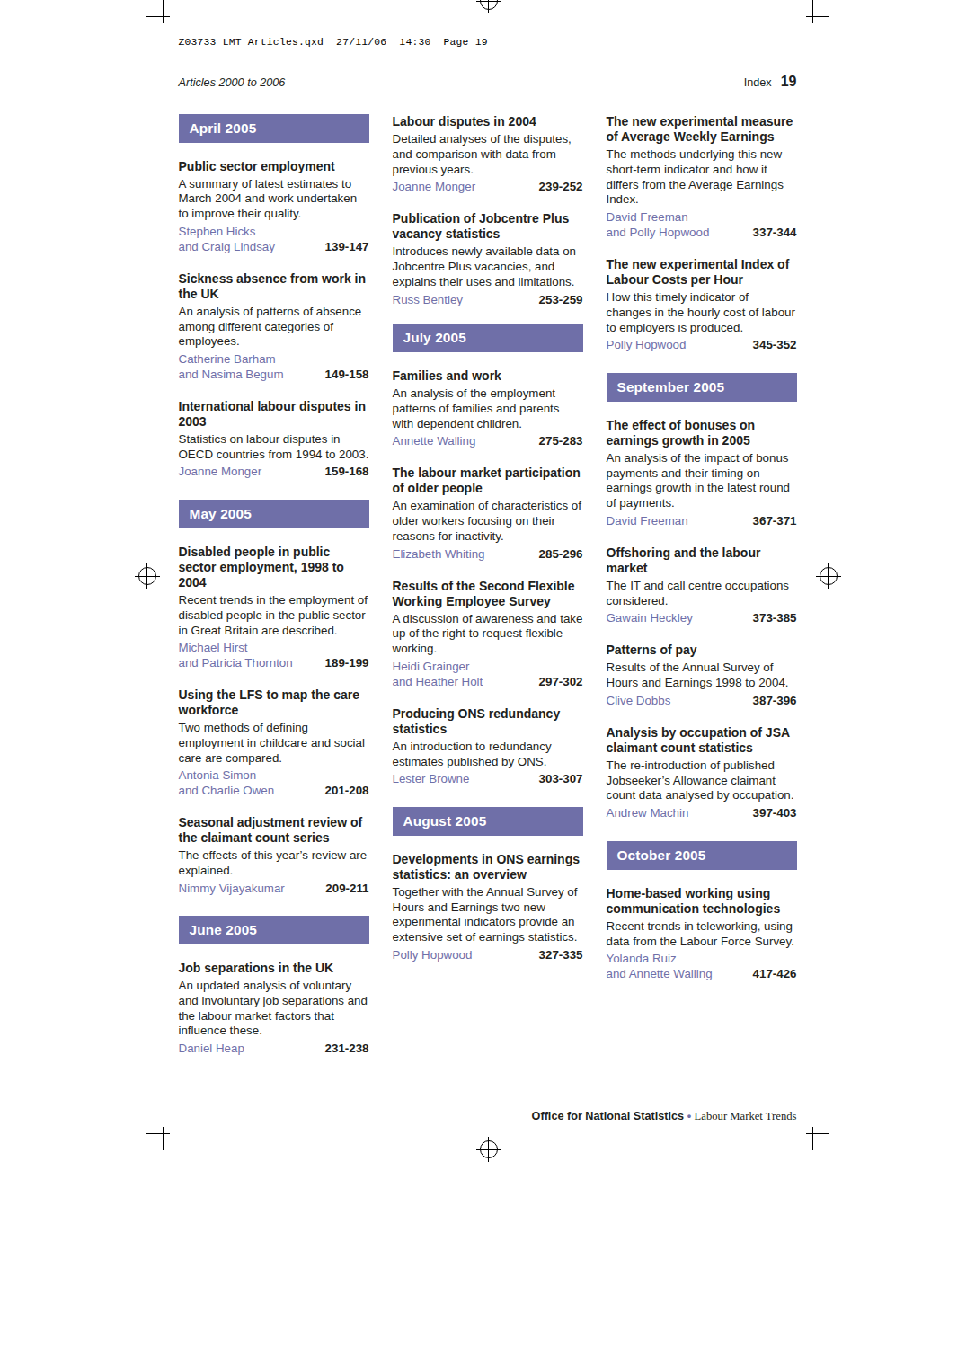Z03733 LMT Articles.qxd 27/11/06 14:30 Page 19
Articles 2000 to 2006
Index 19
April 2005
Public sector employment
A summary of latest estimates to March 2004 and work undertaken to improve their quality.
Stephen Hicks
and Craig Lindsay 139-147
Sickness absence from work in the UK
An analysis of patterns of absence among different categories of employees.
Catherine Barham
and Nasima Begum 149-158
International labour disputes in 2003
Statistics on labour disputes in OECD countries from 1994 to 2003.
Joanne Monger 159-168
May 2005
Disabled people in public sector employment, 1998 to 2004
Recent trends in the employment of disabled people in the public sector in Great Britain are described.
Michael Hirst
and Patricia Thornton 189-199
Using the LFS to map the care workforce
Two methods of defining employment in childcare and social care are compared.
Antonia Simon
and Charlie Owen 201-208
Seasonal adjustment review of the claimant count series
The effects of this year’s review are explained.
Nimmy Vijayakumar 209-211
June 2005
Job separations in the UK
An updated analysis of voluntary and involuntary job separations and the labour market factors that influence these.
Daniel Heap 231-238
Labour disputes in 2004
Detailed analyses of the disputes, and comparison with data from previous years.
Joanne Monger 239-252
Publication of Jobcentre Plus vacancy statistics
Introduces newly available data on Jobcentre Plus vacancies, and explains their uses and limitations.
Russ Bentley 253-259
July 2005
Families and work
An analysis of the employment patterns of families and parents with dependent children.
Annette Walling 275-283
The labour market participation of older people
An examination of characteristics of older workers focusing on their reasons for inactivity.
Elizabeth Whiting 285-296
Results of the Second Flexible Working Employee Survey
A discussion of awareness and take up of the right to request flexible working.
Heidi Grainger
and Heather Holt 297-302
Producing ONS redundancy statistics
An introduction to redundancy estimates published by ONS.
Lester Browne 303-307
August 2005
Developments in ONS earnings statistics: an overview
Together with the Annual Survey of Hours and Earnings two new experimental indicators provide an extensive set of earnings statistics.
Polly Hopwood 327-335
The new experimental measure of Average Weekly Earnings
The methods underlying this new short-term indicator and how it differs from the Average Earnings Index.
David Freeman
and Polly Hopwood 337-344
The new experimental Index of Labour Costs per Hour
How this timely indicator of changes in the hourly cost of labour to employers is produced.
Polly Hopwood 345-352
September 2005
The effect of bonuses on earnings growth in 2005
An analysis of the impact of bonus payments and their timing on earnings growth in the latest round of payments.
David Freeman 367-371
Offshoring and the labour market
The IT and call centre occupations considered.
Gawain Heckley 373-385
Patterns of pay
Results of the Annual Survey of Hours and Earnings 1998 to 2004.
Clive Dobbs 387-396
Analysis by occupation of JSA claimant count statistics
The re-introduction of published Jobseeker’s Allowance claimant count data analysed by occupation.
Andrew Machin 397-403
October 2005
Home-based working using communication technologies
Recent trends in teleworking, using data from the Labour Force Survey.
Yolanda Ruiz
and Annette Walling 417-426
Office for National Statistics • Labour Market Trends